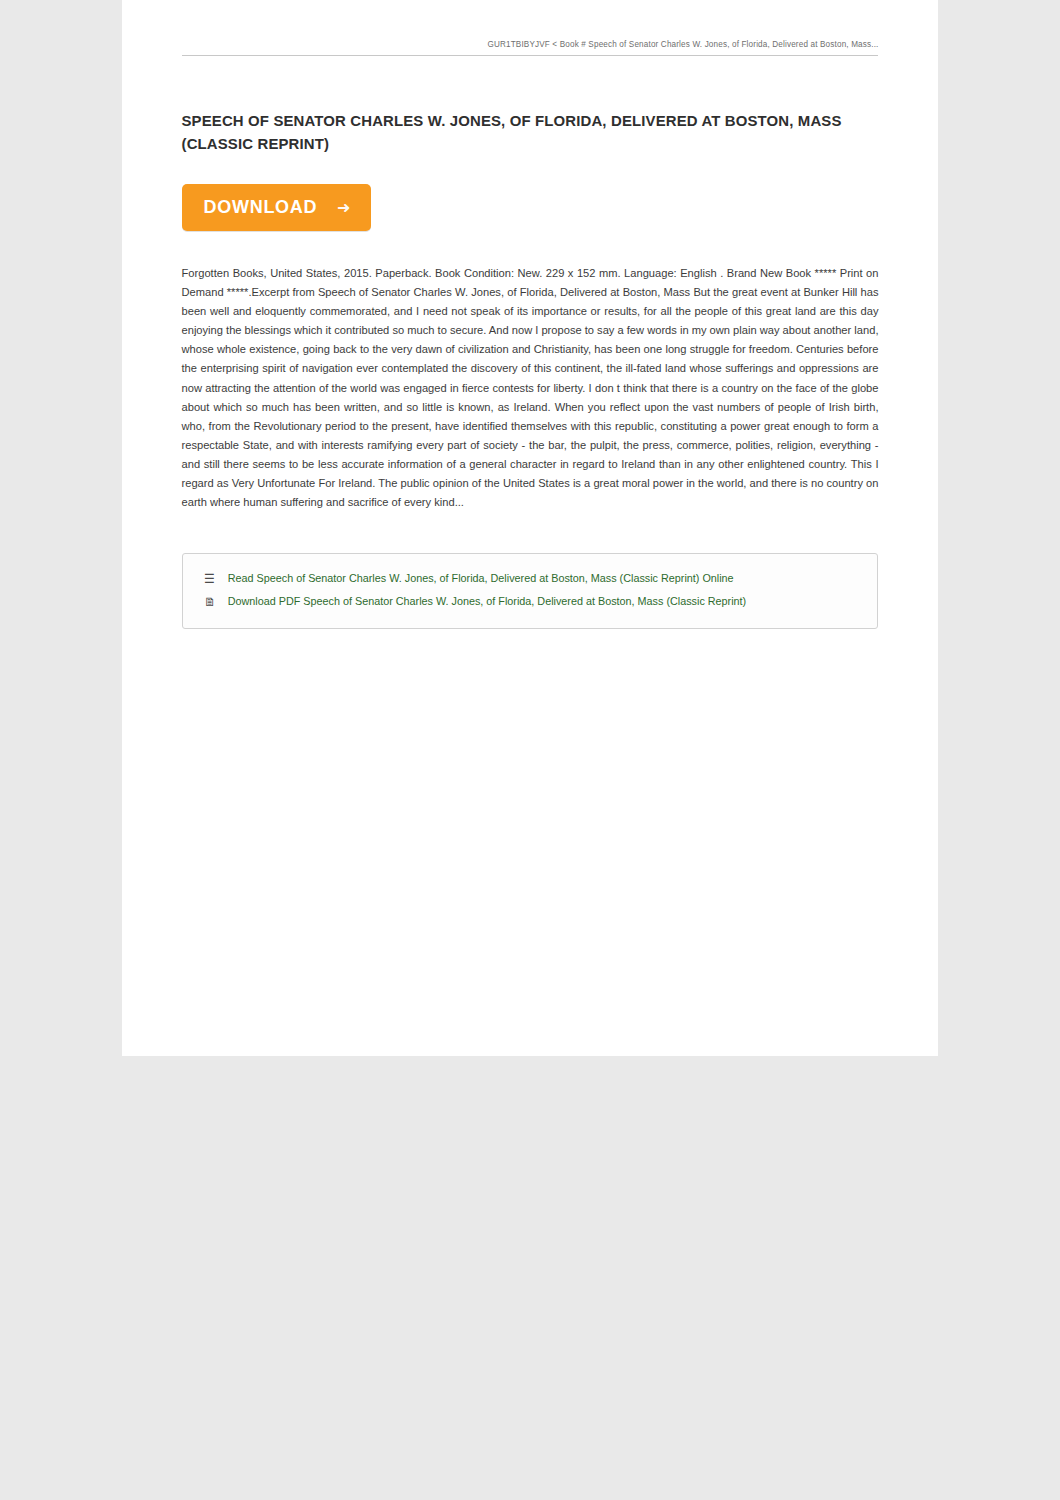GUR1TBIBYJVF < Book # Speech of Senator Charles W. Jones, of Florida, Delivered at Boston, Mass...
SPEECH OF SENATOR CHARLES W. JONES, OF FLORIDA, DELIVERED AT BOSTON, MASS
(CLASSIC REPRINT)
DOWNLOAD ➜
Forgotten Books, United States, 2015. Paperback. Book Condition: New. 229 x 152 mm. Language: English . Brand New Book ***** Print on Demand *****.Excerpt from Speech of Senator Charles W. Jones, of Florida, Delivered at Boston, Mass But the great event at Bunker Hill has been well and eloquently commemorated, and I need not speak of its importance or results, for all the people of this great land are this day enjoying the blessings which it contributed so much to secure. And now I propose to say a few words in my own plain way about another land, whose whole existence, going back to the very dawn of civilization and Christianity, has been one long struggle for freedom. Centuries before the enterprising spirit of navigation ever contemplated the discovery of this continent, the ill-fated land whose sufferings and oppressions are now attracting the attention of the world was engaged in fierce contests for liberty. I don t think that there is a country on the face of the globe about which so much has been written, and so little is known, as Ireland. When you reflect upon the vast numbers of people of Irish birth, who, from the Revolutionary period to the present, have identified themselves with this republic, constituting a power great enough to form a respectable State, and with interests ramifying every part of society - the bar, the pulpit, the press, commerce, polities, religion, everything - and still there seems to be less accurate information of a general character in regard to Ireland than in any other enlightened country. This I regard as Very Unfortunate For Ireland. The public opinion of the United States is a great moral power in the world, and there is no country on earth where human suffering and sacrifice of every kind...
☰Read Speech of Senator Charles W. Jones, of Florida, Delivered at Boston, Mass (Classic Reprint) Online
🗎Download PDF Speech of Senator Charles W. Jones, of Florida, Delivered at Boston, Mass (Classic Reprint)